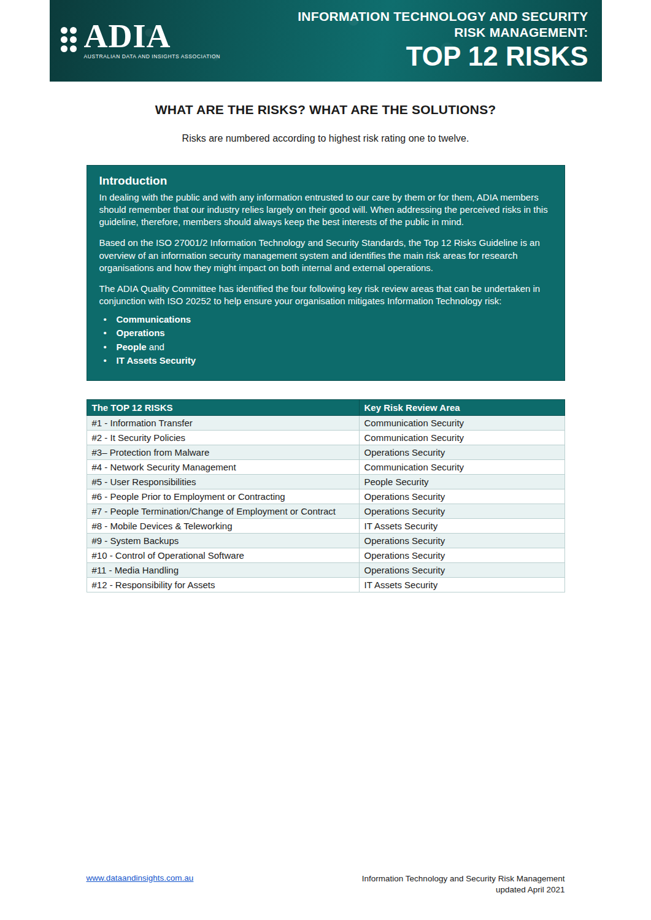ADIA Australian Data and Insights Association
INFORMATION TECHNOLOGY AND SECURITY RISK MANAGEMENT: TOP 12 RISKS
WHAT ARE THE RISKS? WHAT ARE THE SOLUTIONS?
Risks are numbered according to highest risk rating one to twelve.
Introduction
In dealing with the public and with any information entrusted to our care by them or for them, ADIA members should remember that our industry relies largely on their good will. When addressing the perceived risks in this guideline, therefore, members should always keep the best interests of the public in mind.
Based on the ISO 27001/2 Information Technology and Security Standards, the Top 12 Risks Guideline is an overview of an information security management system and identifies the main risk areas for research organisations and how they might impact on both internal and external operations.
The ADIA Quality Committee has identified the four following key risk review areas that can be undertaken in conjunction with ISO 20252 to help ensure your organisation mitigates Information Technology risk:
Communications
Operations
People and
IT Assets Security
| The TOP 12 RISKS | Key Risk Review Area |
| --- | --- |
| #1 - Information Transfer | Communication Security |
| #2 - It Security Policies | Communication Security |
| #3– Protection from Malware | Operations Security |
| #4 - Network Security Management | Communication Security |
| #5 - User Responsibilities | People Security |
| #6 - People Prior to Employment or Contracting | Operations Security |
| #7 - People Termination/Change of Employment or Contract | Operations Security |
| #8 - Mobile Devices & Teleworking | IT Assets Security |
| #9 - System Backups | Operations Security |
| #10 - Control of Operational Software | Operations Security |
| #11 - Media Handling | Operations Security |
| #12 - Responsibility for Assets | IT Assets Security |
www.dataandinsights.com.au
Information Technology and Security Risk Management
updated April 2021